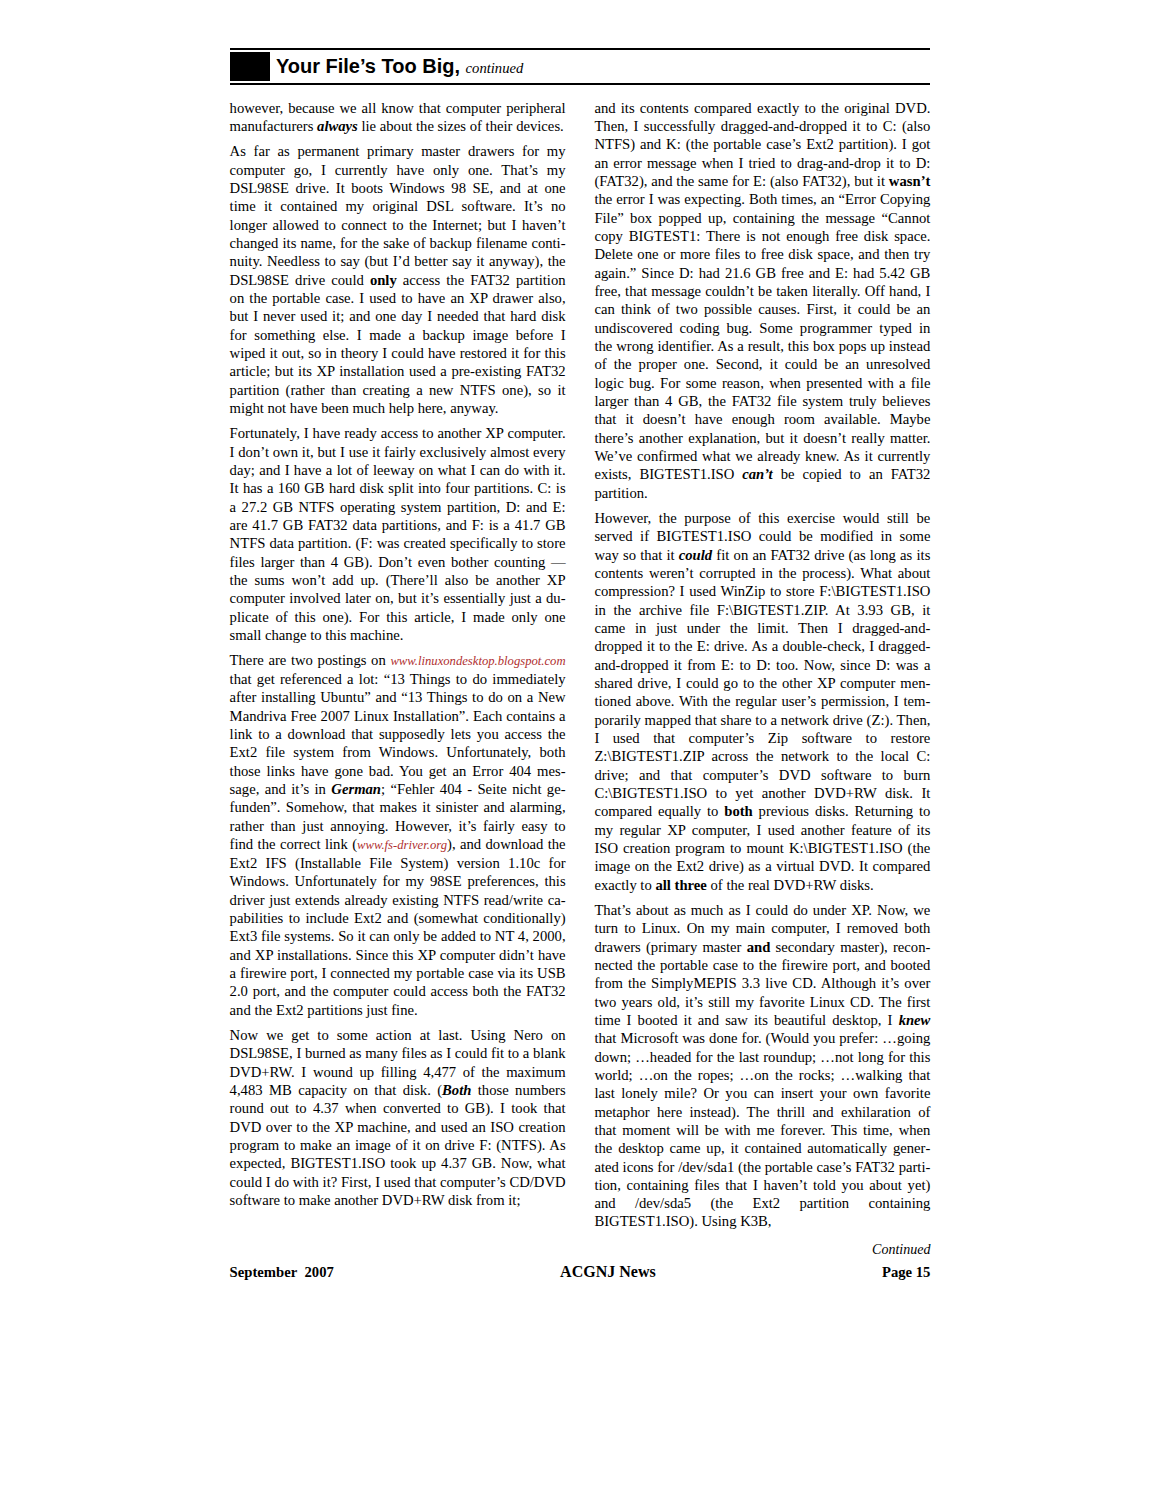Your File’s Too Big, continued
however, because we all know that computer peripheral manufacturers always lie about the sizes of their devices.
As far as permanent primary master drawers for my computer go, I currently have only one. That’s my DSL98SE drive. It boots Windows 98 SE, and at one time it contained my original DSL software. It’s no longer allowed to connect to the Internet; but I haven’t changed its name, for the sake of backup filename continuity. Needless to say (but I’d better say it anyway), the DSL98SE drive could only access the FAT32 partition on the portable case. I used to have an XP drawer also, but I never used it; and one day I needed that hard disk for something else. I made a backup image before I wiped it out, so in theory I could have restored it for this article; but its XP installation used a pre-existing FAT32 partition (rather than creating a new NTFS one), so it might not have been much help here, anyway.
Fortunately, I have ready access to another XP computer. I don’t own it, but I use it fairly exclusively almost every day; and I have a lot of leeway on what I can do with it. It has a 160 GB hard disk split into four partitions. C: is a 27.2 GB NTFS operating system partition, D: and E: are 41.7 GB FAT32 data partitions, and F: is a 41.7 GB NTFS data partition. (F: was created specifically to store files larger than 4 GB). Don’t even bother counting — the sums won’t add up. (There’ll also be another XP computer involved later on, but it’s essentially just a duplicate of this one). For this article, I made only one small change to this machine.
There are two postings on www.linuxondesktop.blogspot.com that get referenced a lot: “13 Things to do immediately after installing Ubuntu” and “13 Things to do on a New Mandriva Free 2007 Linux Installation”. Each contains a link to a download that supposedly lets you access the Ext2 file system from Windows. Unfortunately, both those links have gone bad. You get an Error 404 message, and it’s in German; “Fehler 404 - Seite nicht gefunden”. Somehow, that makes it sinister and alarming, rather than just annoying. However, it’s fairly easy to find the correct link (www.fs-driver.org), and download the Ext2 IFS (Installable File System) version 1.10c for Windows. Unfortunately for my 98SE preferences, this driver just extends already existing NTFS read/write capabilities to include Ext2 and (somewhat conditionally) Ext3 file systems. So it can only be added to NT 4, 2000, and XP installations. Since this XP computer didn’t have a firewire port, I connected my portable case via its USB 2.0 port, and the computer could access both the FAT32 and the Ext2 partitions just fine.
Now we get to some action at last. Using Nero on DSL98SE, I burned as many files as I could fit to a blank DVD+RW. I wound up filling 4,477 of the maximum 4,483 MB capacity on that disk. (Both those numbers round out to 4.37 when converted to GB). I took that DVD over to the XP machine, and used an ISO creation program to make an image of it on drive F: (NTFS). As expected, BIGTEST1.ISO took up 4.37 GB. Now, what could I do with it? First, I used that computer’s CD/DVD software to make another DVD+RW disk from it;
and its contents compared exactly to the original DVD. Then, I successfully dragged-and-dropped it to C: (also NTFS) and K: (the portable case’s Ext2 partition). I got an error message when I tried to drag-and-drop it to D: (FAT32), and the same for E: (also FAT32), but it wasn’t the error I was expecting. Both times, an “Error Copying File” box popped up, containing the message “Cannot copy BIGTEST1: There is not enough free disk space. Delete one or more files to free disk space, and then try again.” Since D: had 21.6 GB free and E: had 5.42 GB free, that message couldn’t be taken literally. Off hand, I can think of two possible causes. First, it could be an undiscovered coding bug. Some programmer typed in the wrong identifier. As a result, this box pops up instead of the proper one. Second, it could be an unresolved logic bug. For some reason, when presented with a file larger than 4 GB, the FAT32 file system truly believes that it doesn’t have enough room available. Maybe there’s another explanation, but it doesn’t really matter. We’ve confirmed what we already knew. As it currently exists, BIGTEST1.ISO can’t be copied to an FAT32 partition.
However, the purpose of this exercise would still be served if BIGTEST1.ISO could be modified in some way so that it could fit on an FAT32 drive (as long as its contents weren’t corrupted in the process). What about compression? I used WinZip to store F:\BIGTEST1.ISO in the archive file F:\BIGTEST1.ZIP. At 3.93 GB, it came in just under the limit. Then I dragged-and-dropped it to the E: drive. As a double-check, I dragged-and-dropped it from E: to D: too. Now, since D: was a shared drive, I could go to the other XP computer mentioned above. With the regular user’s permission, I temporarily mapped that share to a network drive (Z:). Then, I used that computer’s Zip software to restore Z:\BIGTEST1.ZIP across the network to the local C: drive; and that computer’s DVD software to burn C:\BIGTEST1.ISO to yet another DVD+RW disk. It compared equally to both previous disks. Returning to my regular XP computer, I used another feature of its ISO creation program to mount K:\BIGTEST1.ISO (the image on the Ext2 drive) as a virtual DVD. It compared exactly to all three of the real DVD+RW disks.
That’s about as much as I could do under XP. Now, we turn to Linux. On my main computer, I removed both drawers (primary master and secondary master), reconnected the portable case to the firewire port, and booted from the SimplyMEPIS 3.3 live CD. Although it’s over two years old, it’s still my favorite Linux CD. The first time I booted it and saw its beautiful desktop, I knew that Microsoft was done for. (Would you prefer: …going down; …headed for the last roundup; …not long for this world; …on the ropes; …on the rocks; …walking that last lonely mile? Or you can insert your own favorite metaphor here instead). The thrill and exhilaration of that moment will be with me forever. This time, when the desktop came up, it contained automatically generated icons for /dev/sda1 (the portable case’s FAT32 partition, containing files that I haven’t told you about yet) and /dev/sda5 (the Ext2 partition containing BIGTEST1.ISO). Using K3B,
Continued
September 2007
ACGNJ News
Page 15